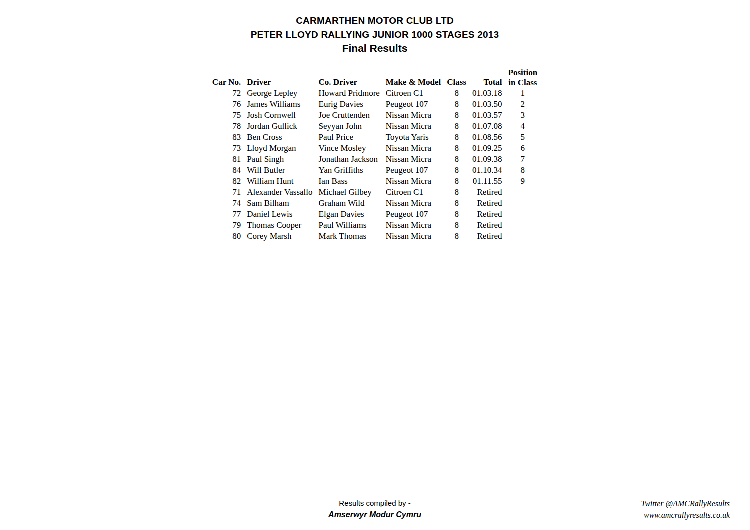CARMARTHEN MOTOR CLUB LTD
PETER LLOYD RALLYING JUNIOR 1000 STAGES 2013
Final Results
| Car No. | Driver | Co. Driver | Make & Model | Class | Total | Position in Class |
| --- | --- | --- | --- | --- | --- | --- |
| 72 | George Lepley | Howard Pridmore | Citroen C1 | 8 | 01.03.18 | 1 |
| 76 | James Williams | Eurig Davies | Peugeot 107 | 8 | 01.03.50 | 2 |
| 75 | Josh Cornwell | Joe Cruttenden | Nissan Micra | 8 | 01.03.57 | 3 |
| 78 | Jordan Gullick | Seyyan John | Nissan Micra | 8 | 01.07.08 | 4 |
| 83 | Ben Cross | Paul Price | Toyota Yaris | 8 | 01.08.56 | 5 |
| 73 | Lloyd Morgan | Vince Mosley | Nissan Micra | 8 | 01.09.25 | 6 |
| 81 | Paul Singh | Jonathan Jackson | Nissan Micra | 8 | 01.09.38 | 7 |
| 84 | Will Butler | Yan Griffiths | Peugeot 107 | 8 | 01.10.34 | 8 |
| 82 | William Hunt | Ian Bass | Nissan Micra | 8 | 01.11.55 | 9 |
| 71 | Alexander Vassallo | Michael Gilbey | Citroen C1 | 8 | Retired | |
| 74 | Sam Bilham | Graham Wild | Nissan Micra | 8 | Retired | |
| 77 | Daniel Lewis | Elgan Davies | Peugeot 107 | 8 | Retired | |
| 79 | Thomas Cooper | Paul Williams | Nissan Micra | 8 | Retired | |
| 80 | Corey Marsh | Mark Thomas | Nissan Micra | 8 | Retired | |
Results compiled by -
Amserwyr Modur Cymru
Twitter @AMCRallyResults
www.amcrallyresults.co.uk